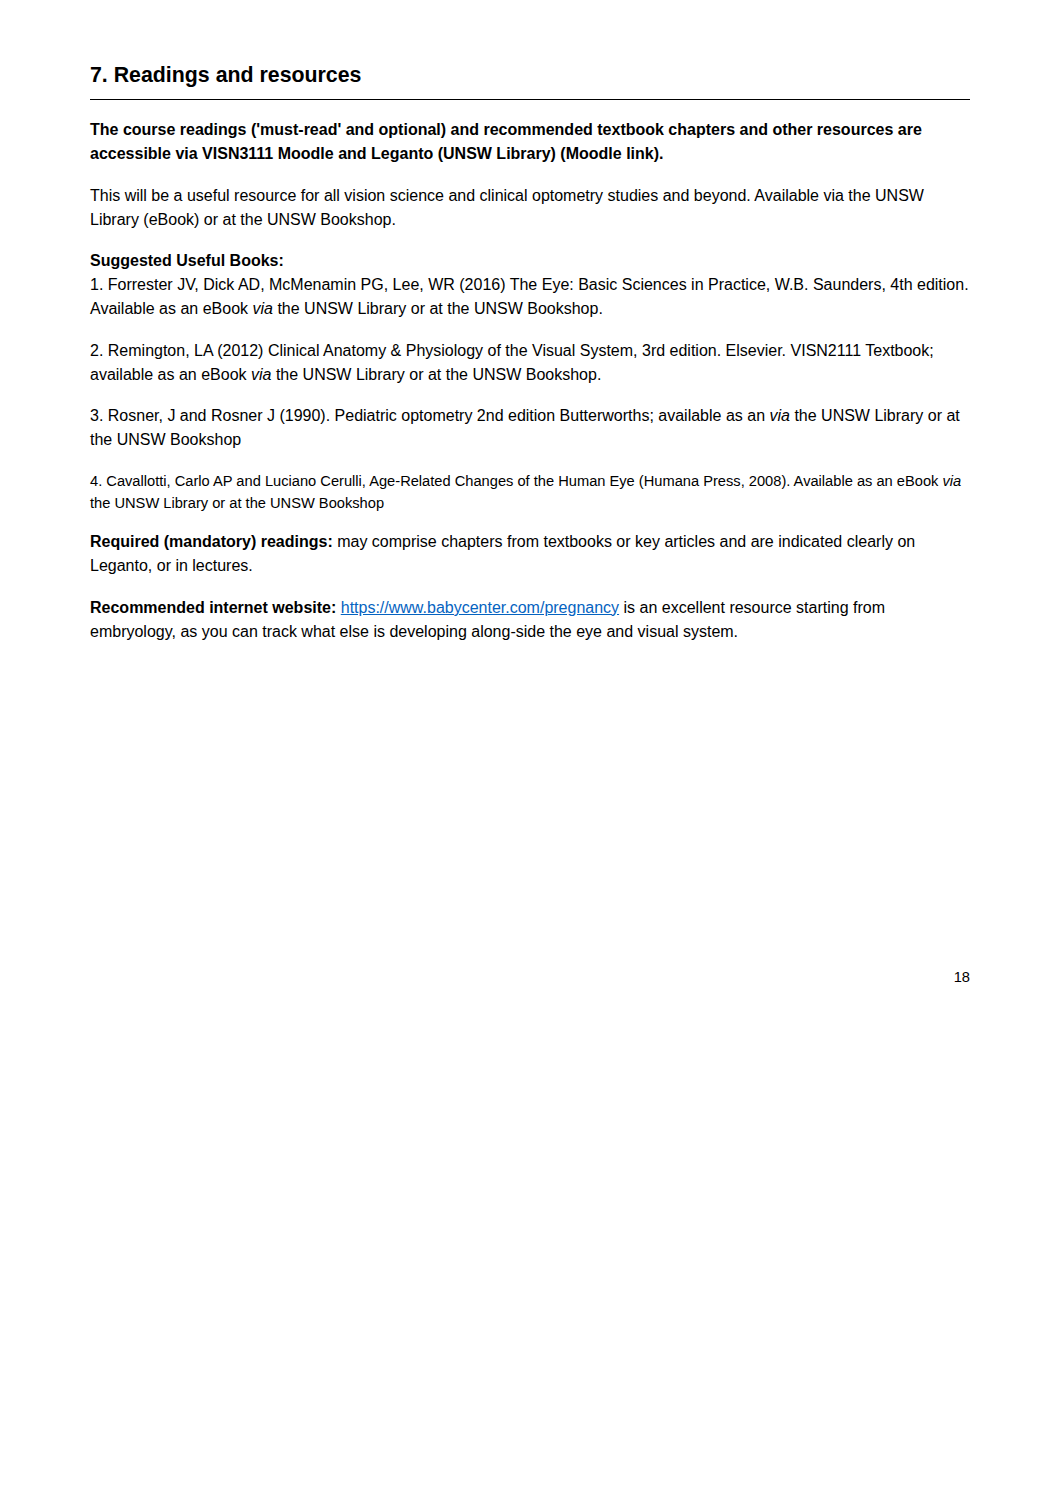7. Readings and resources
The course readings ('must-read' and optional) and recommended textbook chapters and other resources are accessible via VISN3111 Moodle and Leganto (UNSW Library) (Moodle link).
This will be a useful resource for all vision science and clinical optometry studies and beyond. Available via the UNSW Library (eBook) or at the UNSW Bookshop.
Suggested Useful Books:
1. Forrester JV, Dick AD, McMenamin PG, Lee, WR (2016) The Eye: Basic Sciences in Practice, W.B. Saunders, 4th edition. Available as an eBook via the UNSW Library or at the UNSW Bookshop.
2. Remington, LA (2012) Clinical Anatomy & Physiology of the Visual System, 3rd edition. Elsevier. VISN2111 Textbook; available as an eBook via the UNSW Library or at the UNSW Bookshop.
3. Rosner, J and Rosner J (1990). Pediatric optometry 2nd edition Butterworths; available as an via the UNSW Library or at the UNSW Bookshop
4. Cavallotti, Carlo AP and Luciano Cerulli, Age-Related Changes of the Human Eye (Humana Press, 2008). Available as an eBook via the UNSW Library or at the UNSW Bookshop
Required (mandatory) readings: may comprise chapters from textbooks or key articles and are indicated clearly on Leganto, or in lectures.
Recommended internet website: https://www.babycenter.com/pregnancy is an excellent resource starting from embryology, as you can track what else is developing along-side the eye and visual system.
18